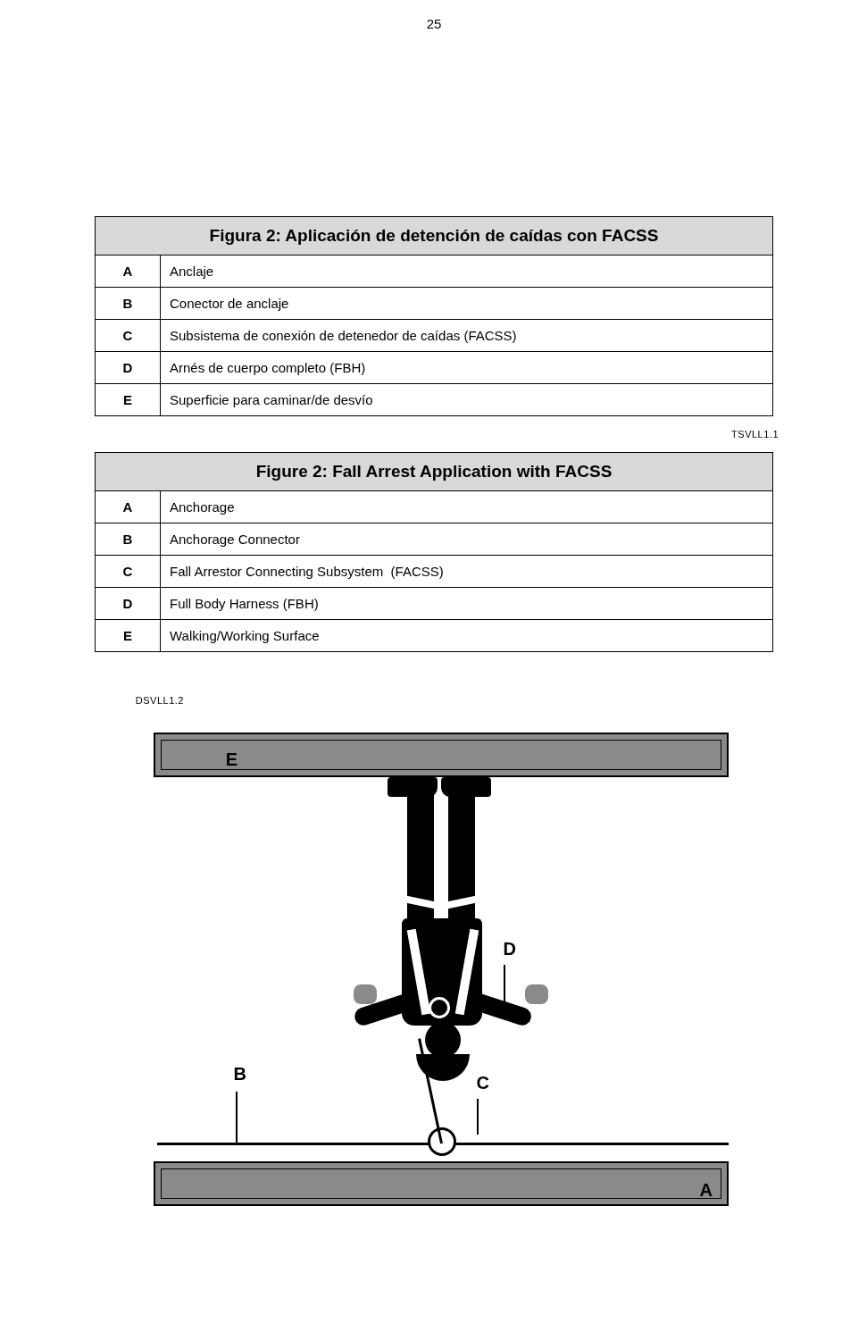A B C D E DSVLL1.2
Figure 2: Fall Arrest Application with FACSS
| A | Anchorage |
| B | Anchorage Connector |
| C | Fall Arrestor Connecting Subsystem (FACSS) |
| D | Full Body Harness (FBH) |
| E | Walking/Working Surface |
Figura 2: Aplicación de detención de caídas con FACSS
| A | Anclaje |
| B | Conector de anclaje |
| C | Subsistema de conexión de detenedor de caídas (FACSS) |
| D | Arnés de cuerpo completo (FBH) |
| E | Superficie para caminar/de desvío |
TSVLL1.1
25